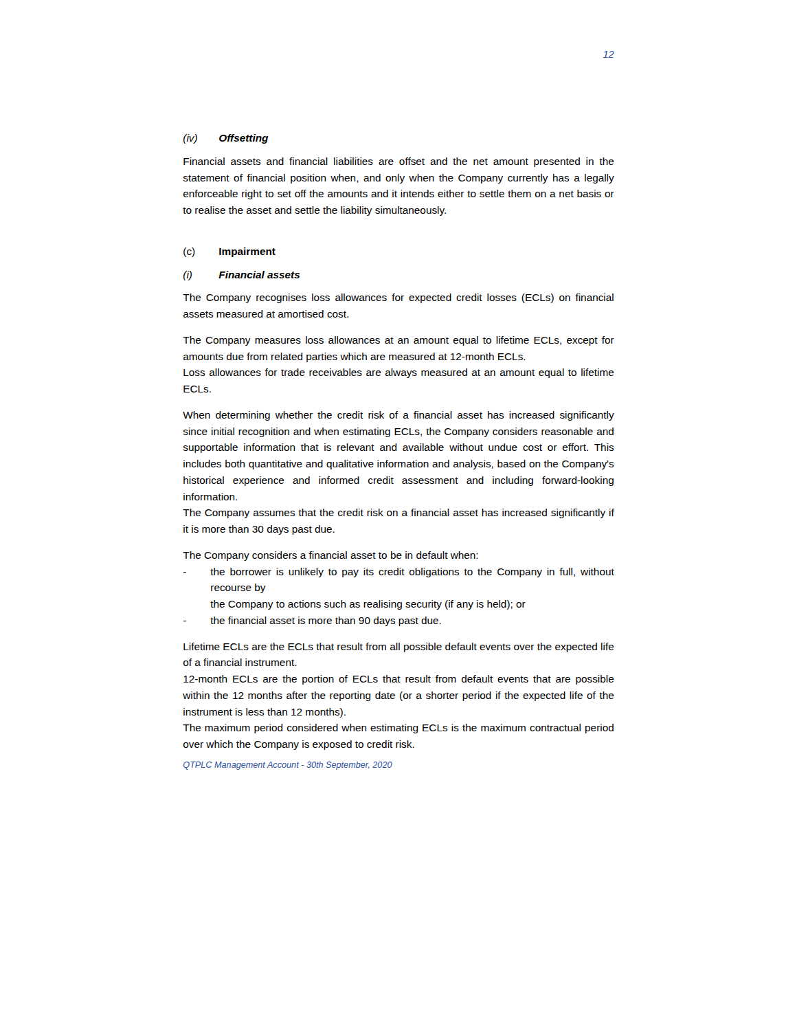12
(iv) Offsetting
Financial assets and financial liabilities are offset and the net amount presented in the statement of financial position when, and only when the Company currently has a legally enforceable right to set off the amounts and it intends either to settle them on a net basis or to realise the asset and settle the liability simultaneously.
(c) Impairment
(i) Financial assets
The Company recognises loss allowances for expected credit losses (ECLs) on financial assets measured at amortised cost.
The Company measures loss allowances at an amount equal to lifetime ECLs, except for amounts due from related parties which are measured at 12-month ECLs.
Loss allowances for trade receivables are always measured at an amount equal to lifetime ECLs.
When determining whether the credit risk of a financial asset has increased significantly since initial recognition and when estimating ECLs, the Company considers reasonable and supportable information that is relevant and available without undue cost or effort. This includes both quantitative and qualitative information and analysis, based on the Company's historical experience and informed credit assessment and including forward-looking information.
The Company assumes that the credit risk on a financial asset has increased significantly if it is more than 30 days past due.
The Company considers a financial asset to be in default when:
the borrower is unlikely to pay its credit obligations to the Company in full, without recourse by the Company to actions such as realising security (if any is held); or
the financial asset is more than 90 days past due.
Lifetime ECLs are the ECLs that result from all possible default events over the expected life of a financial instrument.
12-month ECLs are the portion of ECLs that result from default events that are possible within the 12 months after the reporting date (or a shorter period if the expected life of the instrument is less than 12 months).
The maximum period considered when estimating ECLs is the maximum contractual period over which the Company is exposed to credit risk.
QTPLC Management Account - 30th September, 2020